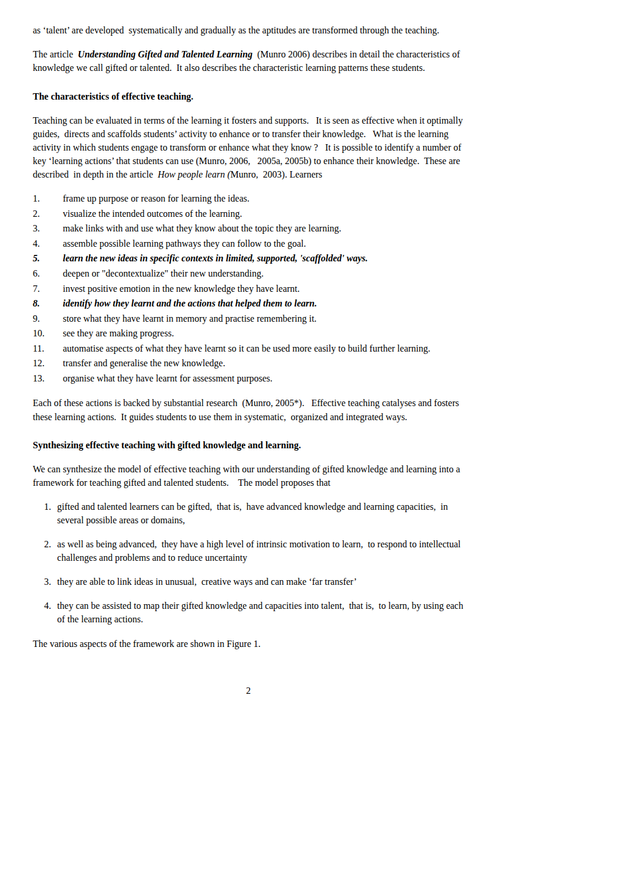as ‘talent’ are developed systematically and gradually as the aptitudes are transformed through the teaching.
The article Understanding Gifted and Talented Learning (Munro 2006) describes in detail the characteristics of knowledge we call gifted or talented. It also describes the characteristic learning patterns these students.
The characteristics of effective teaching.
Teaching can be evaluated in terms of the learning it fosters and supports. It is seen as effective when it optimally guides, directs and scaffolds students’ activity to enhance or to transfer their knowledge. What is the learning activity in which students engage to transform or enhance what they know ? It is possible to identify a number of key ‘learning actions’ that students can use (Munro, 2006, 2005a, 2005b) to enhance their knowledge. These are described in depth in the article How people learn (Munro, 2003). Learners
1. frame up purpose or reason for learning the ideas.
2. visualize the intended outcomes of the learning.
3. make links with and use what they know about the topic they are learning.
4. assemble possible learning pathways they can follow to the goal.
5. learn the new ideas in specific contexts in limited, supported, 'scaffolded' ways.
6. deepen or "decontextualize" their new understanding.
7. invest positive emotion in the new knowledge they have learnt.
8. identify how they learnt and the actions that helped them to learn.
9. store what they have learnt in memory and practise remembering it.
10. see they are making progress.
11. automatise aspects of what they have learnt so it can be used more easily to build further learning.
12. transfer and generalise the new knowledge.
13. organise what they have learnt for assessment purposes.
Each of these actions is backed by substantial research (Munro, 2005*). Effective teaching catalyses and fosters these learning actions. It guides students to use them in systematic, organized and integrated ways.
Synthesizing effective teaching with gifted knowledge and learning.
We can synthesize the model of effective teaching with our understanding of gifted knowledge and learning into a framework for teaching gifted and talented students. The model proposes that
gifted and talented learners can be gifted, that is, have advanced knowledge and learning capacities, in several possible areas or domains,
as well as being advanced, they have a high level of intrinsic motivation to learn, to respond to intellectual challenges and problems and to reduce uncertainty
they are able to link ideas in unusual, creative ways and can make ‘far transfer’
they can be assisted to map their gifted knowledge and capacities into talent, that is, to learn, by using each of the learning actions.
The various aspects of the framework are shown in Figure 1.
2